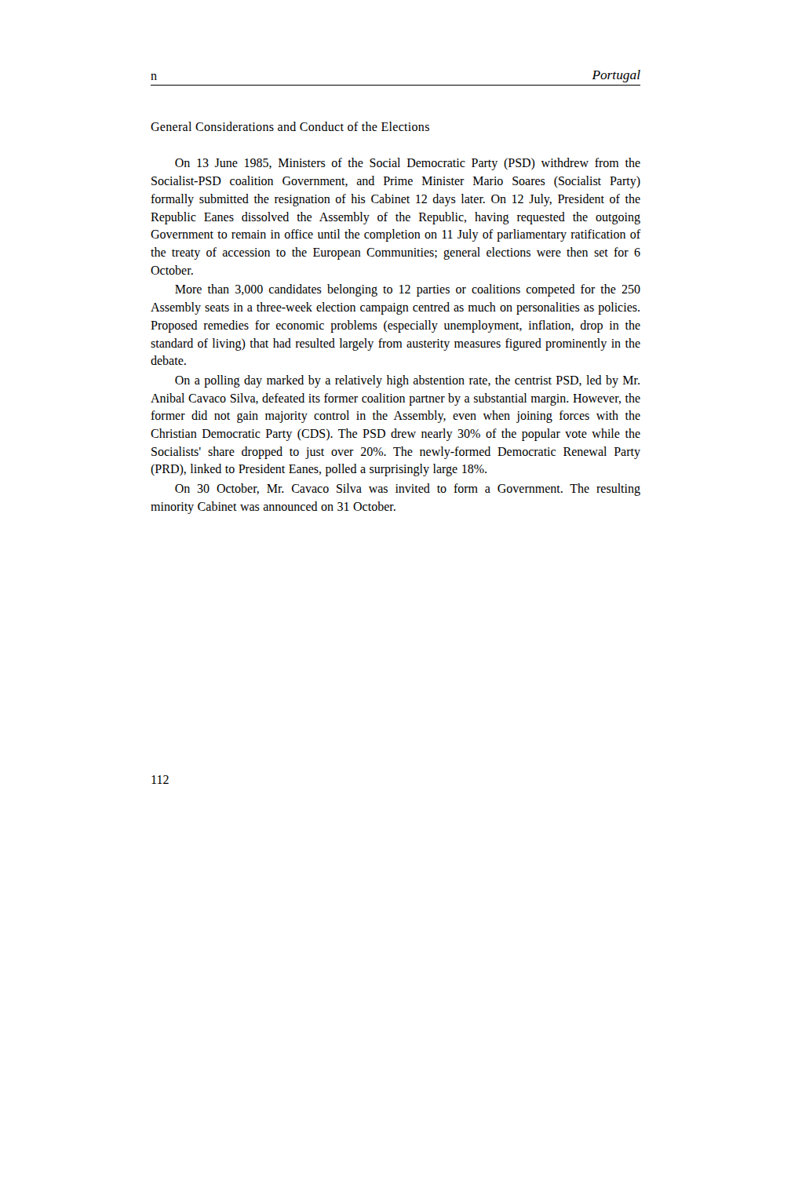n Portugal
General Considerations and Conduct of the Elections
On 13 June 1985, Ministers of the Social Democratic Party (PSD) withdrew from the Socialist-PSD coalition Government, and Prime Minister Mario Soares (Socialist Party) formally submitted the resignation of his Cabinet 12 days later. On 12 July, President of the Republic Eanes dissolved the Assembly of the Republic, having requested the outgoing Government to remain in office until the completion on 11 July of parliamentary ratification of the treaty of accession to the European Communities; general elections were then set for 6 October.
More than 3,000 candidates belonging to 12 parties or coalitions competed for the 250 Assembly seats in a three-week election campaign centred as much on personalities as policies. Proposed remedies for economic problems (especially unemployment, inflation, drop in the standard of living) that had resulted largely from austerity measures figured prominently in the debate.
On a polling day marked by a relatively high abstention rate, the centrist PSD, led by Mr. Anibal Cavaco Silva, defeated its former coalition partner by a substantial margin. However, the former did not gain majority control in the Assembly, even when joining forces with the Christian Democratic Party (CDS). The PSD drew nearly 30% of the popular vote while the Socialists' share dropped to just over 20%. The newly-formed Democratic Renewal Party (PRD), linked to President Eanes, polled a surprisingly large 18%.
On 30 October, Mr. Cavaco Silva was invited to form a Government. The resulting minority Cabinet was announced on 31 October.
112